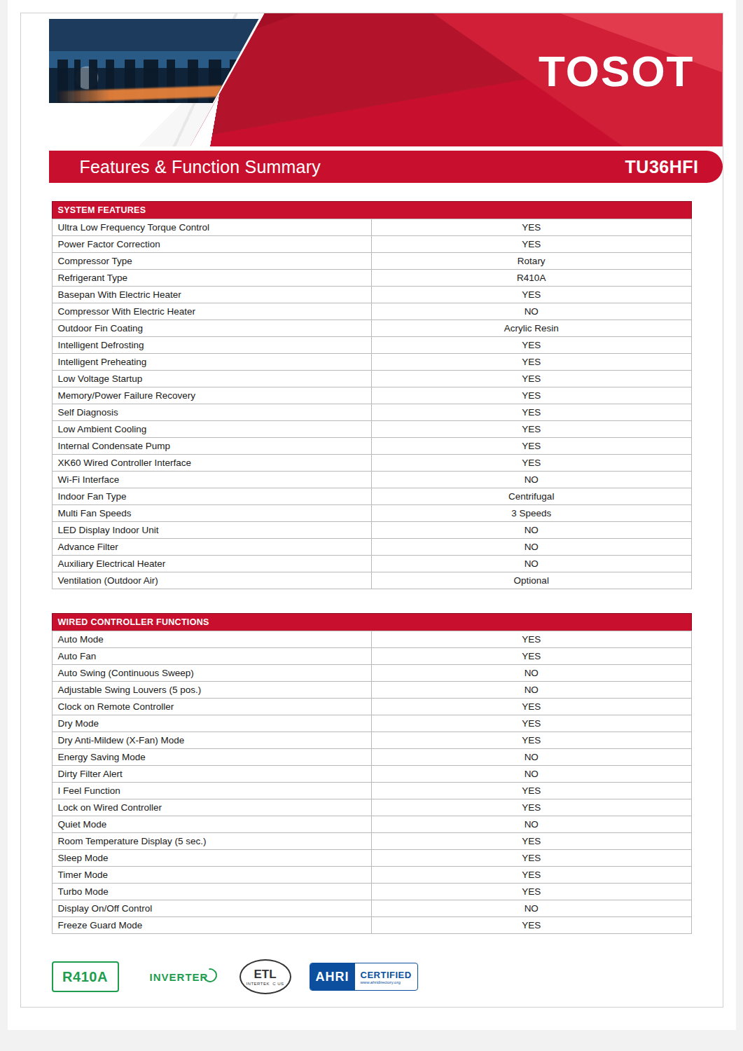TOSOT
Features & Function Summary
TU36HFI
SYSTEM FEATURES
| Ultra Low Frequency Torque Control | YES |
| Power Factor Correction | YES |
| Compressor Type | Rotary |
| Refrigerant Type | R410A |
| Basepan With Electric Heater | YES |
| Compressor With Electric Heater | NO |
| Outdoor Fin Coating | Acrylic Resin |
| Intelligent Defrosting | YES |
| Intelligent Preheating | YES |
| Low Voltage Startup | YES |
| Memory/Power Failure Recovery | YES |
| Self Diagnosis | YES |
| Low Ambient Cooling | YES |
| Internal Condensate Pump | YES |
| XK60 Wired Controller Interface | YES |
| Wi-Fi Interface | NO |
| Indoor Fan Type | Centrifugal |
| Multi Fan Speeds | 3 Speeds |
| LED Display Indoor Unit | NO |
| Advance Filter | NO |
| Auxiliary Electrical Heater | NO |
| Ventilation (Outdoor Air) | Optional |
WIRED CONTROLLER FUNCTIONS
| Auto Mode | YES |
| Auto Fan | YES |
| Auto Swing (Continuous Sweep) | NO |
| Adjustable Swing Louvers (5 pos.) | NO |
| Clock on Remote Controller | YES |
| Dry Mode | YES |
| Dry Anti-Mildew (X-Fan) Mode | YES |
| Energy Saving Mode | NO |
| Dirty Filter Alert | NO |
| I Feel Function | YES |
| Lock on Wired Controller | YES |
| Quiet Mode | NO |
| Room Temperature Display (5 sec.) | YES |
| Sleep Mode | YES |
| Timer Mode | YES |
| Turbo Mode | YES |
| Display On/Off Control | NO |
| Freeze Guard Mode | YES |
R410A
INVERTER
ETLINTERTEK C US
AHRI
CERTIFIEDwww.ahridirectory.org